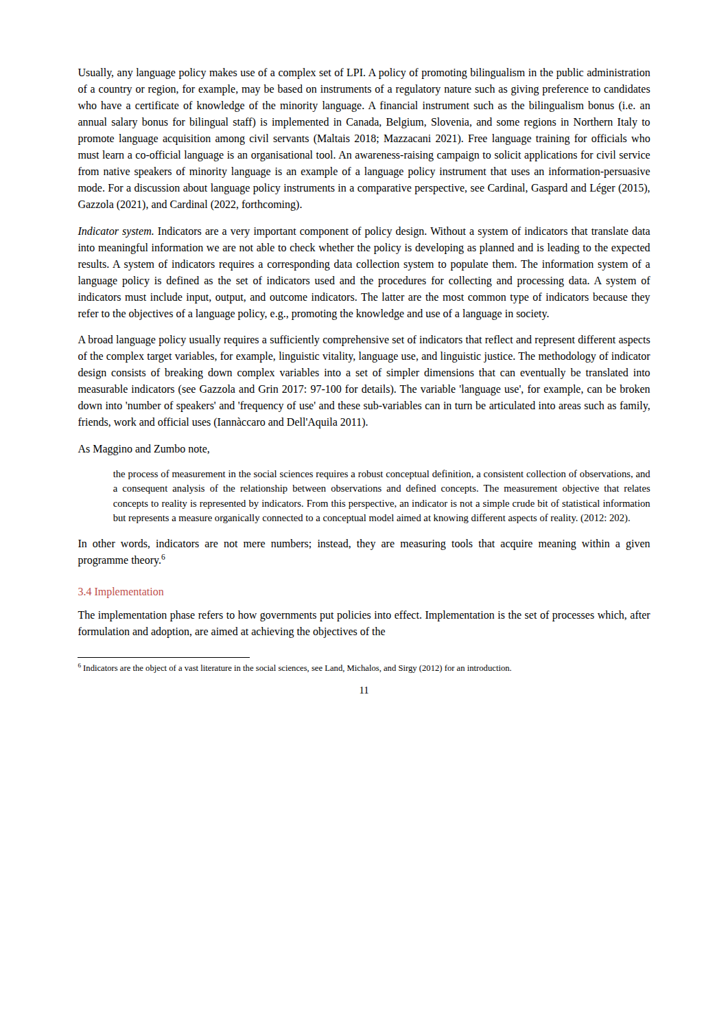Usually, any language policy makes use of a complex set of LPI. A policy of promoting bilingualism in the public administration of a country or region, for example, may be based on instruments of a regulatory nature such as giving preference to candidates who have a certificate of knowledge of the minority language. A financial instrument such as the bilingualism bonus (i.e. an annual salary bonus for bilingual staff) is implemented in Canada, Belgium, Slovenia, and some regions in Northern Italy to promote language acquisition among civil servants (Maltais 2018; Mazzacani 2021). Free language training for officials who must learn a co-official language is an organisational tool. An awareness-raising campaign to solicit applications for civil service from native speakers of minority language is an example of a language policy instrument that uses an information-persuasive mode. For a discussion about language policy instruments in a comparative perspective, see Cardinal, Gaspard and Léger (2015), Gazzola (2021), and Cardinal (2022, forthcoming).
Indicator system. Indicators are a very important component of policy design. Without a system of indicators that translate data into meaningful information we are not able to check whether the policy is developing as planned and is leading to the expected results. A system of indicators requires a corresponding data collection system to populate them. The information system of a language policy is defined as the set of indicators used and the procedures for collecting and processing data. A system of indicators must include input, output, and outcome indicators. The latter are the most common type of indicators because they refer to the objectives of a language policy, e.g., promoting the knowledge and use of a language in society.
A broad language policy usually requires a sufficiently comprehensive set of indicators that reflect and represent different aspects of the complex target variables, for example, linguistic vitality, language use, and linguistic justice. The methodology of indicator design consists of breaking down complex variables into a set of simpler dimensions that can eventually be translated into measurable indicators (see Gazzola and Grin 2017: 97-100 for details). The variable 'language use', for example, can be broken down into 'number of speakers' and 'frequency of use' and these sub-variables can in turn be articulated into areas such as family, friends, work and official uses (Iannàccaro and Dell'Aquila 2011).
As Maggino and Zumbo note,
the process of measurement in the social sciences requires a robust conceptual definition, a consistent collection of observations, and a consequent analysis of the relationship between observations and defined concepts. The measurement objective that relates concepts to reality is represented by indicators. From this perspective, an indicator is not a simple crude bit of statistical information but represents a measure organically connected to a conceptual model aimed at knowing different aspects of reality. (2012: 202).
In other words, indicators are not mere numbers; instead, they are measuring tools that acquire meaning within a given programme theory.6
3.4 Implementation
The implementation phase refers to how governments put policies into effect. Implementation is the set of processes which, after formulation and adoption, are aimed at achieving the objectives of the
6 Indicators are the object of a vast literature in the social sciences, see Land, Michalos, and Sirgy (2012) for an introduction.
11